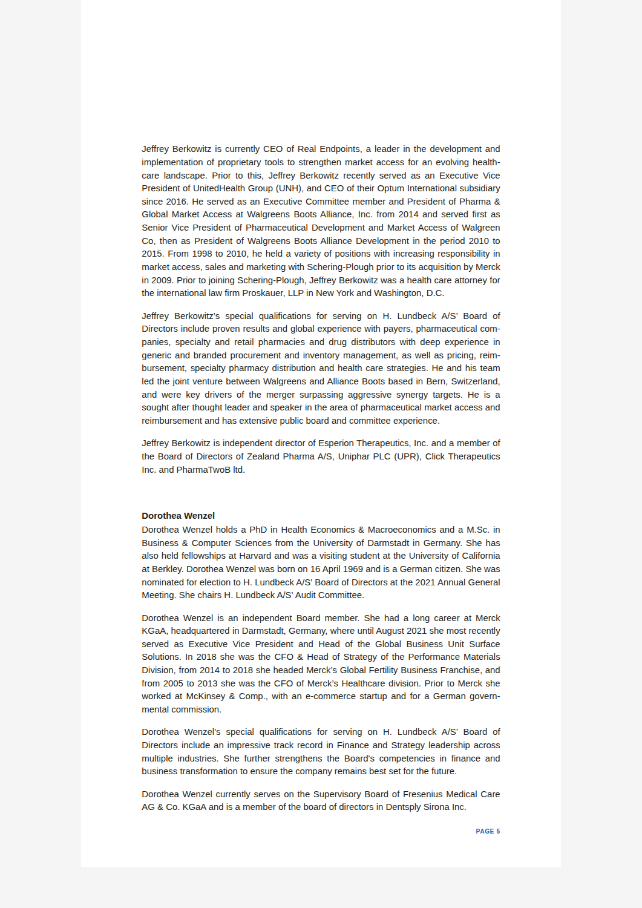Jeffrey Berkowitz is currently CEO of Real Endpoints, a leader in the development and implementation of proprietary tools to strengthen market access for an evolving healthcare landscape. Prior to this, Jeffrey Berkowitz recently served as an Executive Vice President of UnitedHealth Group (UNH), and CEO of their Optum International subsidiary since 2016. He served as an Executive Committee member and President of Pharma & Global Market Access at Walgreens Boots Alliance, Inc. from 2014 and served first as Senior Vice President of Pharmaceutical Development and Market Access of Walgreen Co, then as President of Walgreens Boots Alliance Development in the period 2010 to 2015. From 1998 to 2010, he held a variety of positions with increasing responsibility in market access, sales and marketing with Schering-Plough prior to its acquisition by Merck in 2009. Prior to joining Schering-Plough, Jeffrey Berkowitz was a health care attorney for the international law firm Proskauer, LLP in New York and Washington, D.C.
Jeffrey Berkowitz’s special qualifications for serving on H. Lundbeck A/S’ Board of Directors include proven results and global experience with payers, pharmaceutical companies, specialty and retail pharmacies and drug distributors with deep experience in generic and branded procurement and inventory management, as well as pricing, reimbursement, specialty pharmacy distribution and health care strategies. He and his team led the joint venture between Walgreens and Alliance Boots based in Bern, Switzerland, and were key drivers of the merger surpassing aggressive synergy targets. He is a sought after thought leader and speaker in the area of pharmaceutical market access and reimbursement and has extensive public board and committee experience.
Jeffrey Berkowitz is independent director of Esperion Therapeutics, Inc. and a member of the Board of Directors of Zealand Pharma A/S, Uniphar PLC (UPR), Click Therapeutics Inc. and PharmaTwoB ltd.
Dorothea Wenzel
Dorothea Wenzel holds a PhD in Health Economics & Macroeconomics and a M.Sc. in Business & Computer Sciences from the University of Darmstadt in Germany. She has also held fellowships at Harvard and was a visiting student at the University of California at Berkley. Dorothea Wenzel was born on 16 April 1969 and is a German citizen. She was nominated for election to H. Lundbeck A/S' Board of Directors at the 2021 Annual General Meeting. She chairs H. Lundbeck A/S' Audit Committee.
Dorothea Wenzel is an independent Board member. She had a long career at Merck KGaA, headquartered in Darmstadt, Germany, where until August 2021 she most recently served as Executive Vice President and Head of the Global Business Unit Surface Solutions. In 2018 she was the CFO & Head of Strategy of the Performance Materials Division, from 2014 to 2018 she headed Merck’s Global Fertility Business Franchise, and from 2005 to 2013 she was the CFO of Merck’s Healthcare division. Prior to Merck she worked at McKinsey & Comp., with an e-commerce startup and for a German governmental commission.
Dorothea Wenzel's special qualifications for serving on H. Lundbeck A/S’ Board of Directors include an impressive track record in Finance and Strategy leadership across multiple industries. She further strengthens the Board's competencies in finance and business transformation to ensure the company remains best set for the future.
Dorothea Wenzel currently serves on the Supervisory Board of Fresenius Medical Care AG & Co. KGaA and is a member of the board of directors in Dentsply Sirona Inc.
PAGE 5